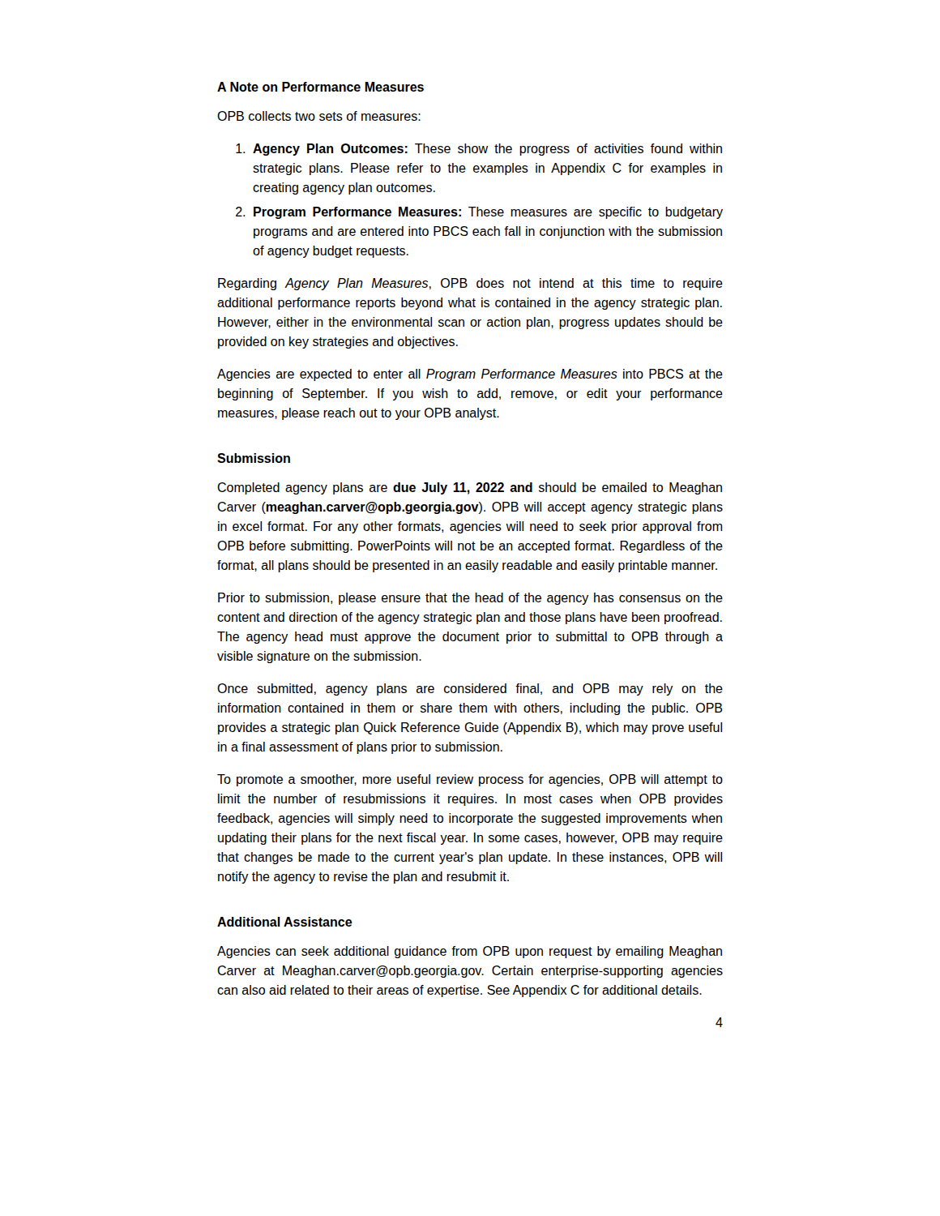A Note on Performance Measures
OPB collects two sets of measures:
Agency Plan Outcomes: These show the progress of activities found within strategic plans. Please refer to the examples in Appendix C for examples in creating agency plan outcomes.
Program Performance Measures: These measures are specific to budgetary programs and are entered into PBCS each fall in conjunction with the submission of agency budget requests.
Regarding Agency Plan Measures, OPB does not intend at this time to require additional performance reports beyond what is contained in the agency strategic plan. However, either in the environmental scan or action plan, progress updates should be provided on key strategies and objectives.
Agencies are expected to enter all Program Performance Measures into PBCS at the beginning of September. If you wish to add, remove, or edit your performance measures, please reach out to your OPB analyst.
Submission
Completed agency plans are due July 11, 2022 and should be emailed to Meaghan Carver (meaghan.carver@opb.georgia.gov). OPB will accept agency strategic plans in excel format. For any other formats, agencies will need to seek prior approval from OPB before submitting. PowerPoints will not be an accepted format. Regardless of the format, all plans should be presented in an easily readable and easily printable manner.
Prior to submission, please ensure that the head of the agency has consensus on the content and direction of the agency strategic plan and those plans have been proofread. The agency head must approve the document prior to submittal to OPB through a visible signature on the submission.
Once submitted, agency plans are considered final, and OPB may rely on the information contained in them or share them with others, including the public. OPB provides a strategic plan Quick Reference Guide (Appendix B), which may prove useful in a final assessment of plans prior to submission.
To promote a smoother, more useful review process for agencies, OPB will attempt to limit the number of resubmissions it requires. In most cases when OPB provides feedback, agencies will simply need to incorporate the suggested improvements when updating their plans for the next fiscal year. In some cases, however, OPB may require that changes be made to the current year's plan update. In these instances, OPB will notify the agency to revise the plan and resubmit it.
Additional Assistance
Agencies can seek additional guidance from OPB upon request by emailing Meaghan Carver at Meaghan.carver@opb.georgia.gov. Certain enterprise-supporting agencies can also aid related to their areas of expertise. See Appendix C for additional details.
4